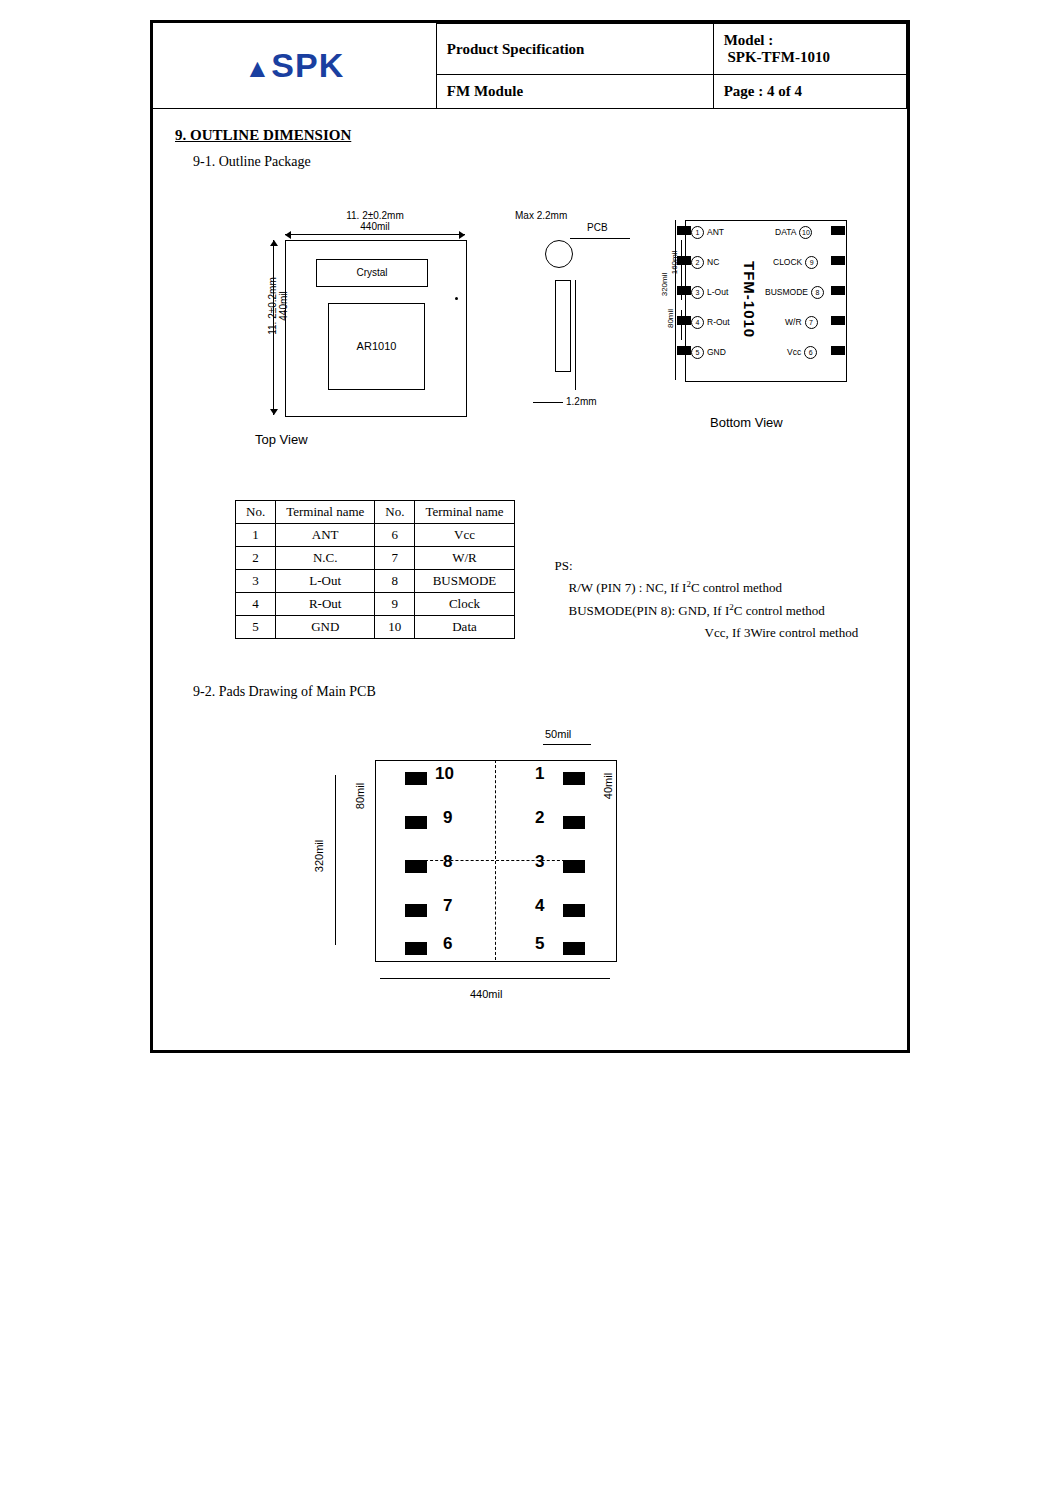| ▲ SPK | Product Specification | Model : SPK-TFM-1010 |
| FM Module | Page : 4 of 4 |
9. OUTLINE DIMENSION
9-1. Outline Package
11. 2±0.2mm
440mil
11. 2±0.2mm
440mil
Crystal
AR1010
Top View
Max 2.2mm
PCB
1.2mm
320mil
160mil
80mil
TFM-1010
1 ANT
2 NC
3 L-Out
4 R-Out
5 GND
DATA10
CLOCK9
BUSMODE8
W/R7
Vcc6
Bottom View
| No. | Terminal name | No. | Terminal name |
| --- | --- | --- | --- |
| 1 | ANT | 6 | Vcc |
| 2 | N.C. | 7 | W/R |
| 3 | L-Out | 8 | BUSMODE |
| 4 | R-Out | 9 | Clock |
| 5 | GND | 10 | Data |
PS:
R/W (PIN 7) : NC, If I2C control method
BUSMODE(PIN 8): GND, If I2C control method
Vcc, If 3Wire control method
9-2. Pads Drawing of Main PCB
50mil
10
9
8
7
6
1
2
3
4
5
40mil
80mil
320mil
440mil